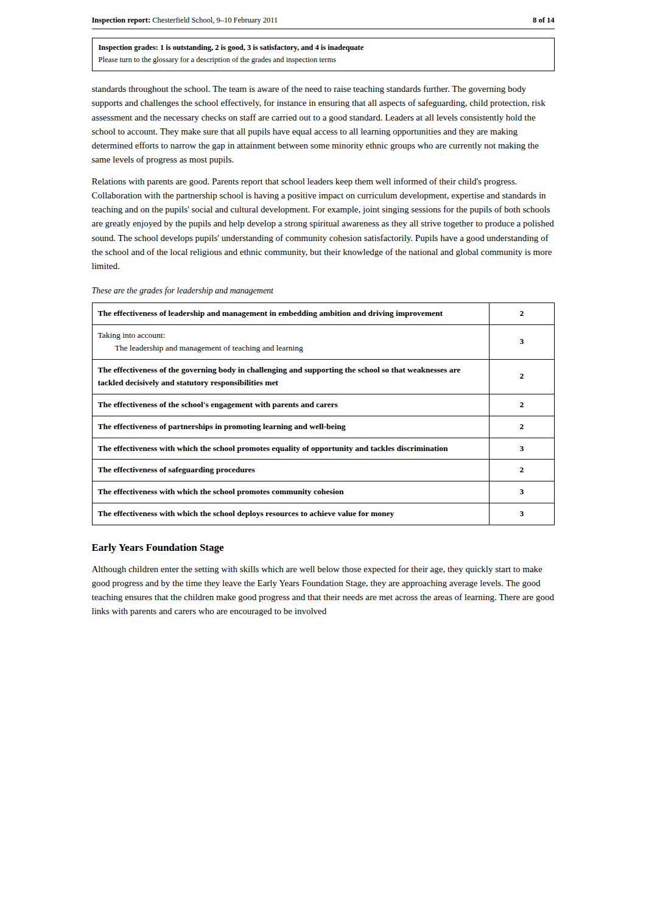Inspection report: Chesterfield School, 9–10 February 2011
8 of 14
Inspection grades: 1 is outstanding, 2 is good, 3 is satisfactory, and 4 is inadequate
Please turn to the glossary for a description of the grades and inspection terms
standards throughout the school. The team is aware of the need to raise teaching standards further. The governing body supports and challenges the school effectively, for instance in ensuring that all aspects of safeguarding, child protection, risk assessment and the necessary checks on staff are carried out to a good standard. Leaders at all levels consistently hold the school to account. They make sure that all pupils have equal access to all learning opportunities and they are making determined efforts to narrow the gap in attainment between some minority ethnic groups who are currently not making the same levels of progress as most pupils.
Relations with parents are good. Parents report that school leaders keep them well informed of their child's progress. Collaboration with the partnership school is having a positive impact on curriculum development, expertise and standards in teaching and on the pupils' social and cultural development. For example, joint singing sessions for the pupils of both schools are greatly enjoyed by the pupils and help develop a strong spiritual awareness as they all strive together to produce a polished sound. The school develops pupils' understanding of community cohesion satisfactorily. Pupils have a good understanding of the school and of the local religious and ethnic community, but their knowledge of the national and global community is more limited.
These are the grades for leadership and management
| The effectiveness of leadership and management in embedding ambition and driving improvement | 2 |
| Taking into account: The leadership and management of teaching and learning | 3 |
| The effectiveness of the governing body in challenging and supporting the school so that weaknesses are tackled decisively and statutory responsibilities met | 2 |
| The effectiveness of the school's engagement with parents and carers | 2 |
| The effectiveness of partnerships in promoting learning and well-being | 2 |
| The effectiveness with which the school promotes equality of opportunity and tackles discrimination | 3 |
| The effectiveness of safeguarding procedures | 2 |
| The effectiveness with which the school promotes community cohesion | 3 |
| The effectiveness with which the school deploys resources to achieve value for money | 3 |
Early Years Foundation Stage
Although children enter the setting with skills which are well below those expected for their age, they quickly start to make good progress and by the time they leave the Early Years Foundation Stage, they are approaching average levels. The good teaching ensures that the children make good progress and that their needs are met across the areas of learning. There are good links with parents and carers who are encouraged to be involved